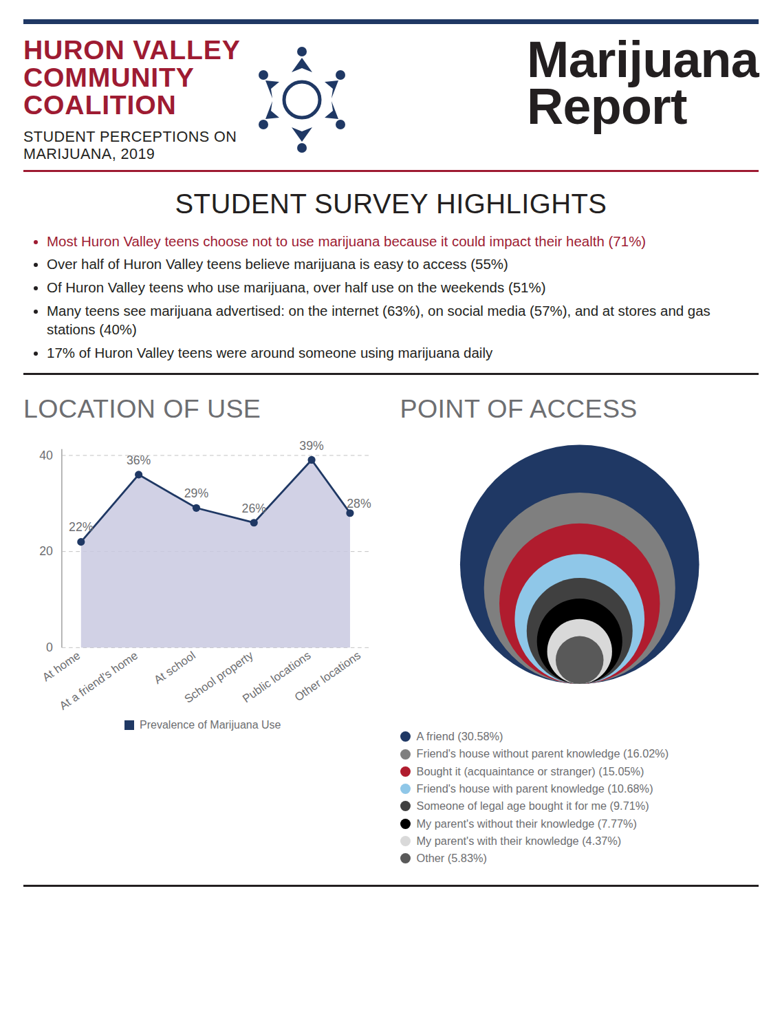Huron Valley
Community
Coalition
Student perceptions on
marijuana, 2019
Marijuana
Report
Student Survey Highlights
Most Huron Valley teens choose not to use marijuana because it could impact their health (71%)
Over half of Huron Valley teens believe marijuana is easy to access (55%)
Of Huron Valley teens who use marijuana, over half use on the weekends (51%)
Many teens see marijuana advertised: on the internet (63%), on social media (57%), and at stores and gas stations (40%)
17% of Huron Valley teens were around someone using marijuana daily
Location of Use
40 20 0 22% 36% 29% 26% 39% 28% At home At a friend's home At school School property Public locations Other locations
Prevalence of Marijuana Use
Point of Access
A friend (30.58%)
Friend's house without parent knowledge (16.02%)
Bought it (acquaintance or stranger) (15.05%)
Friend's house with parent knowledge (10.68%)
Someone of legal age bought it for me (9.71%)
My parent's without their knowledge (7.77%)
My parent's with their knowledge (4.37%)
Other (5.83%)